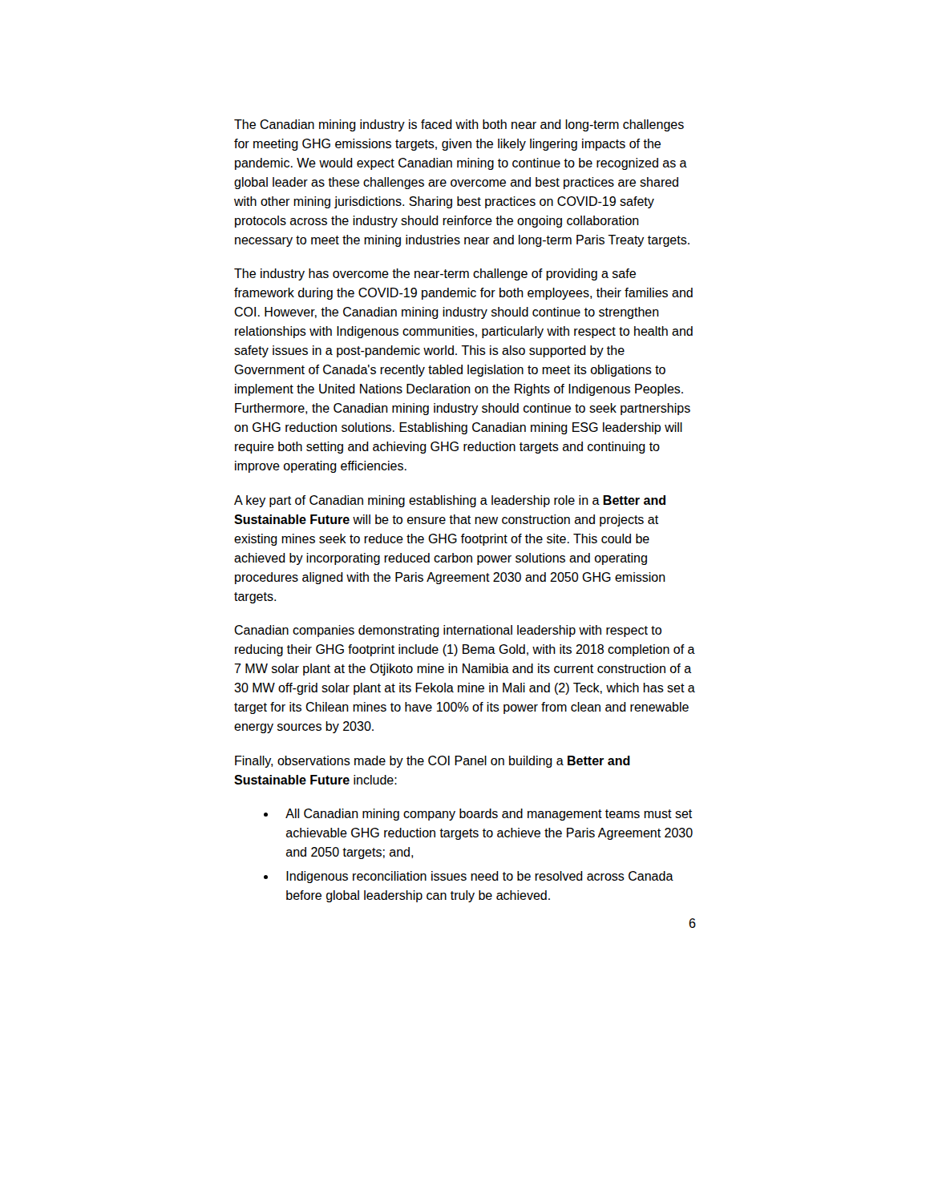The Canadian mining industry is faced with both near and long-term challenges for meeting GHG emissions targets, given the likely lingering impacts of the pandemic. We would expect Canadian mining to continue to be recognized as a global leader as these challenges are overcome and best practices are shared with other mining jurisdictions. Sharing best practices on COVID-19 safety protocols across the industry should reinforce the ongoing collaboration necessary to meet the mining industries near and long-term Paris Treaty targets.
The industry has overcome the near-term challenge of providing a safe framework during the COVID-19 pandemic for both employees, their families and COI. However, the Canadian mining industry should continue to strengthen relationships with Indigenous communities, particularly with respect to health and safety issues in a post-pandemic world. This is also supported by the Government of Canada's recently tabled legislation to meet its obligations to implement the United Nations Declaration on the Rights of Indigenous Peoples. Furthermore, the Canadian mining industry should continue to seek partnerships on GHG reduction solutions. Establishing Canadian mining ESG leadership will require both setting and achieving GHG reduction targets and continuing to improve operating efficiencies.
A key part of Canadian mining establishing a leadership role in a Better and Sustainable Future will be to ensure that new construction and projects at existing mines seek to reduce the GHG footprint of the site. This could be achieved by incorporating reduced carbon power solutions and operating procedures aligned with the Paris Agreement 2030 and 2050 GHG emission targets.
Canadian companies demonstrating international leadership with respect to reducing their GHG footprint include (1) Bema Gold, with its 2018 completion of a 7 MW solar plant at the Otjikoto mine in Namibia and its current construction of a 30 MW off-grid solar plant at its Fekola mine in Mali and (2) Teck, which has set a target for its Chilean mines to have 100% of its power from clean and renewable energy sources by 2030.
Finally, observations made by the COI Panel on building a Better and Sustainable Future include:
All Canadian mining company boards and management teams must set achievable GHG reduction targets to achieve the Paris Agreement 2030 and 2050 targets; and,
Indigenous reconciliation issues need to be resolved across Canada before global leadership can truly be achieved.
6